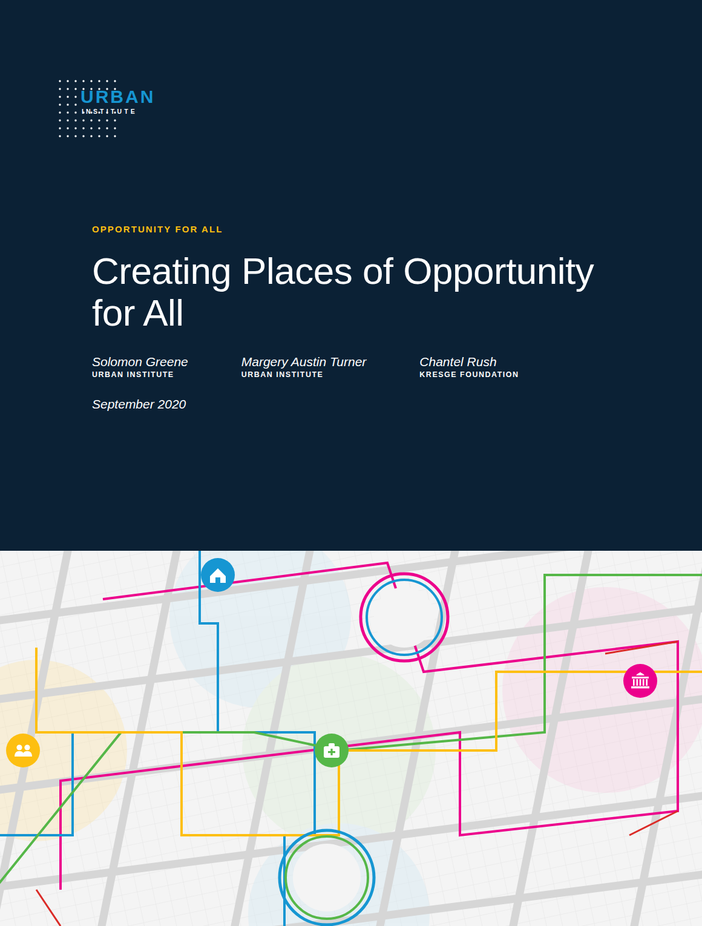Urban Institute logo URBAN INSTITUTE
Opportunity for All
Creating Places of Opportunity
for All
Solomon Greene
Urban Institute
Margery Austin Turner
Urban Institute
Chantel Rush
Kresge Foundation
September 2020